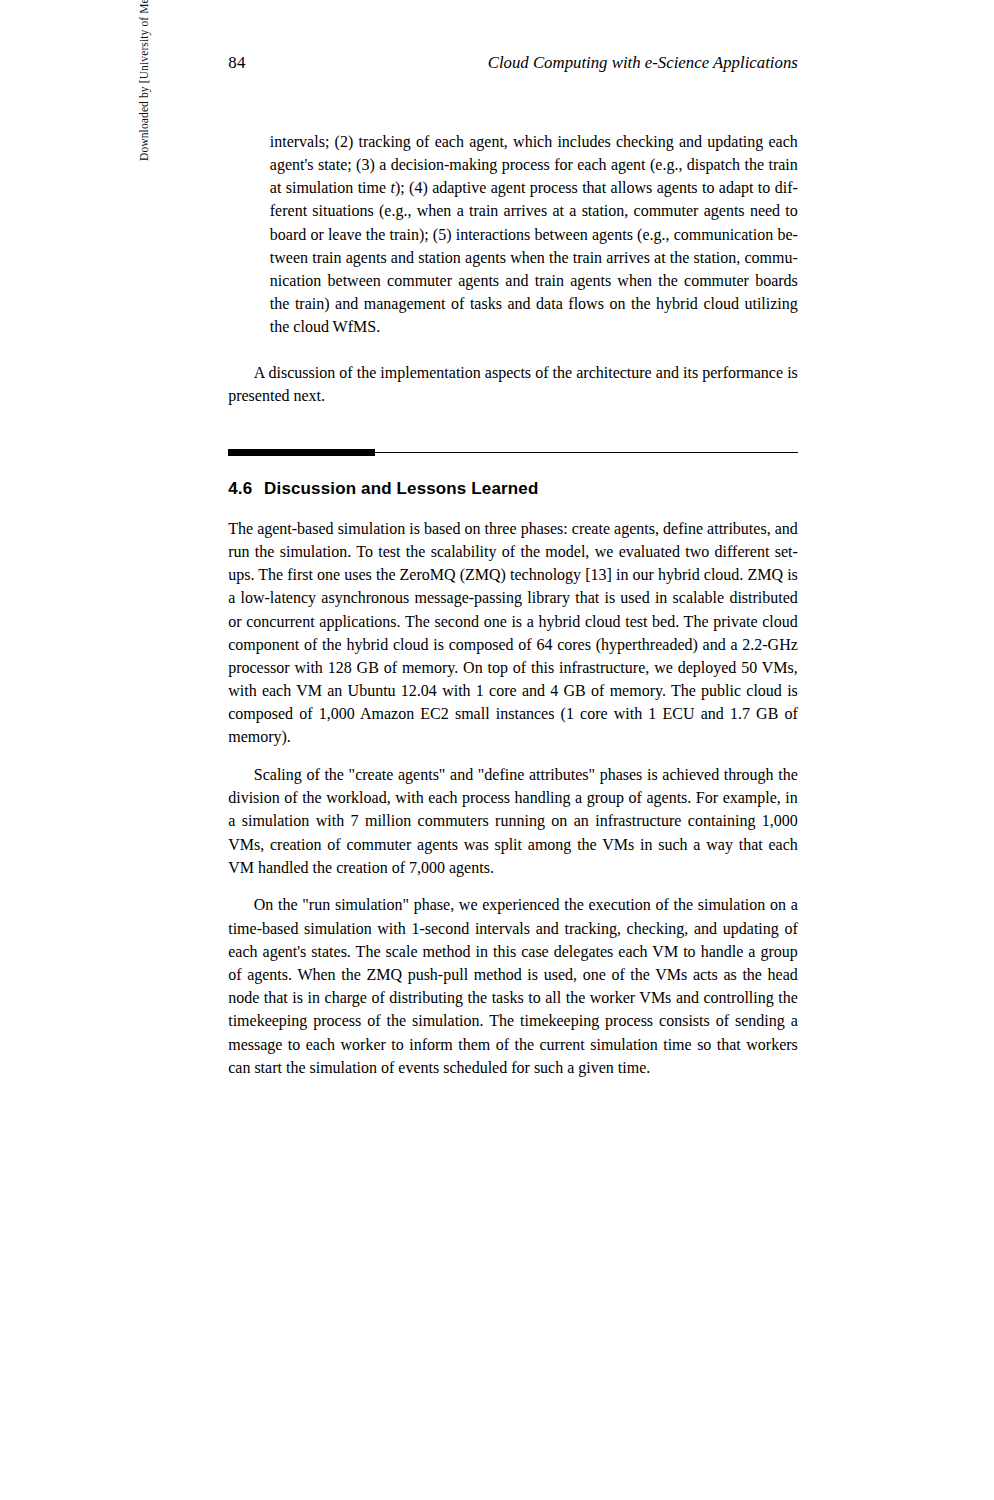Downloaded by [University of Melbourne] at 14:24 26 January 2015
84
Cloud Computing with e-Science Applications
intervals; (2) tracking of each agent, which includes checking and updating each agent's state; (3) a decision-making process for each agent (e.g., dispatch the train at simulation time t); (4) adaptive agent process that allows agents to adapt to different situations (e.g., when a train arrives at a station, commuter agents need to board or leave the train); (5) interactions between agents (e.g., communication between train agents and station agents when the train arrives at the station, communication between commuter agents and train agents when the commuter boards the train) and management of tasks and data flows on the hybrid cloud utilizing the cloud WfMS.
A discussion of the implementation aspects of the architecture and its performance is presented next.
4.6 Discussion and Lessons Learned
The agent-based simulation is based on three phases: create agents, define attributes, and run the simulation. To test the scalability of the model, we evaluated two different setups. The first one uses the ZeroMQ (ZMQ) technology [13] in our hybrid cloud. ZMQ is a low-latency asynchronous message-passing library that is used in scalable distributed or concurrent applications. The second one is a hybrid cloud test bed. The private cloud component of the hybrid cloud is composed of 64 cores (hyperthreaded) and a 2.2-GHz processor with 128 GB of memory. On top of this infrastructure, we deployed 50 VMs, with each VM an Ubuntu 12.04 with 1 core and 4 GB of memory. The public cloud is composed of 1,000 Amazon EC2 small instances (1 core with 1 ECU and 1.7 GB of memory).
Scaling of the "create agents" and "define attributes" phases is achieved through the division of the workload, with each process handling a group of agents. For example, in a simulation with 7 million commuters running on an infrastructure containing 1,000 VMs, creation of commuter agents was split among the VMs in such a way that each VM handled the creation of 7,000 agents.
On the "run simulation" phase, we experienced the execution of the simulation on a time-based simulation with 1-second intervals and tracking, checking, and updating of each agent's states. The scale method in this case delegates each VM to handle a group of agents. When the ZMQ push-pull method is used, one of the VMs acts as the head node that is in charge of distributing the tasks to all the worker VMs and controlling the timekeeping process of the simulation. The timekeeping process consists of sending a message to each worker to inform them of the current simulation time so that workers can start the simulation of events scheduled for such a given time.